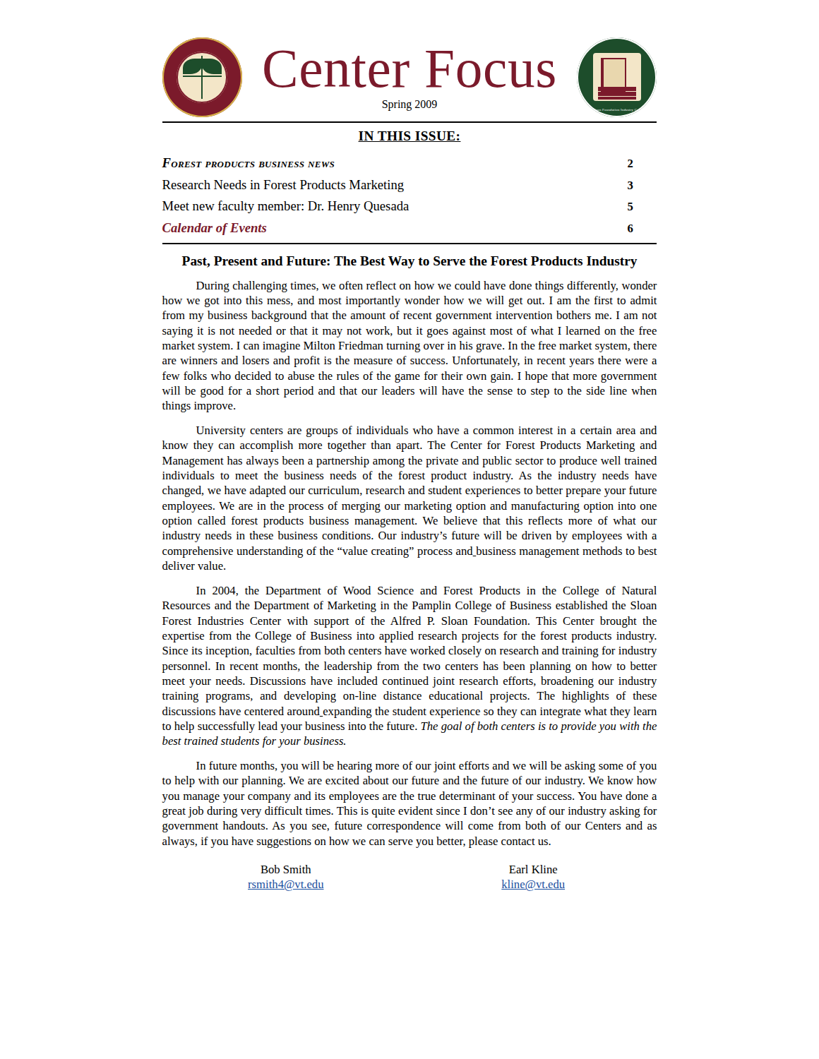Center Focus
Spring 2009
A Sloan Foundation Industry Center
IN THIS ISSUE:
| Forest products business news | 2 |
| Research Needs in Forest Products Marketing | 3 |
| Meet new faculty member: Dr. Henry Quesada | 5 |
| Calendar of Events | 6 |
Past, Present and Future: The Best Way to Serve the Forest Products Industry
During challenging times, we often reflect on how we could have done things differently, wonder how we got into this mess, and most importantly wonder how we will get out. I am the first to admit from my business background that the amount of recent government intervention bothers me. I am not saying it is not needed or that it may not work, but it goes against most of what I learned on the free market system. I can imagine Milton Friedman turning over in his grave. In the free market system, there are winners and losers and profit is the measure of success. Unfortunately, in recent years there were a few folks who decided to abuse the rules of the game for their own gain. I hope that more government will be good for a short period and that our leaders will have the sense to step to the side line when things improve.
University centers are groups of individuals who have a common interest in a certain area and know they can accomplish more together than apart. The Center for Forest Products Marketing and Management has always been a partnership among the private and public sector to produce well trained individuals to meet the business needs of the forest product industry. As the industry needs have changed, we have adapted our curriculum, research and student experiences to better prepare your future employees. We are in the process of merging our marketing option and manufacturing option into one option called forest products business management. We believe that this reflects more of what our industry needs in these business conditions. Our industry’s future will be driven by employees with a comprehensive understanding of the “value creating” process and business management methods to best deliver value.
In 2004, the Department of Wood Science and Forest Products in the College of Natural Resources and the Department of Marketing in the Pamplin College of Business established the Sloan Forest Industries Center with support of the Alfred P. Sloan Foundation. This Center brought the expertise from the College of Business into applied research projects for the forest products industry. Since its inception, faculties from both centers have worked closely on research and training for industry personnel. In recent months, the leadership from the two centers has been planning on how to better meet your needs. Discussions have included continued joint research efforts, broadening our industry training programs, and developing on-line distance educational projects. The highlights of these discussions have centered around expanding the student experience so they can integrate what they learn to help successfully lead your business into the future. The goal of both centers is to provide you with the best trained students for your business.
In future months, you will be hearing more of our joint efforts and we will be asking some of you to help with our planning. We are excited about our future and the future of our industry. We know how you manage your company and its employees are the true determinant of your success. You have done a great job during very difficult times. This is quite evident since I don’t see any of our industry asking for government handouts. As you see, future correspondence will come from both of our Centers and as always, if you have suggestions on how we can serve you better, please contact us.
Bob Smith
rsmith4@vt.edu
Earl Kline
kline@vt.edu